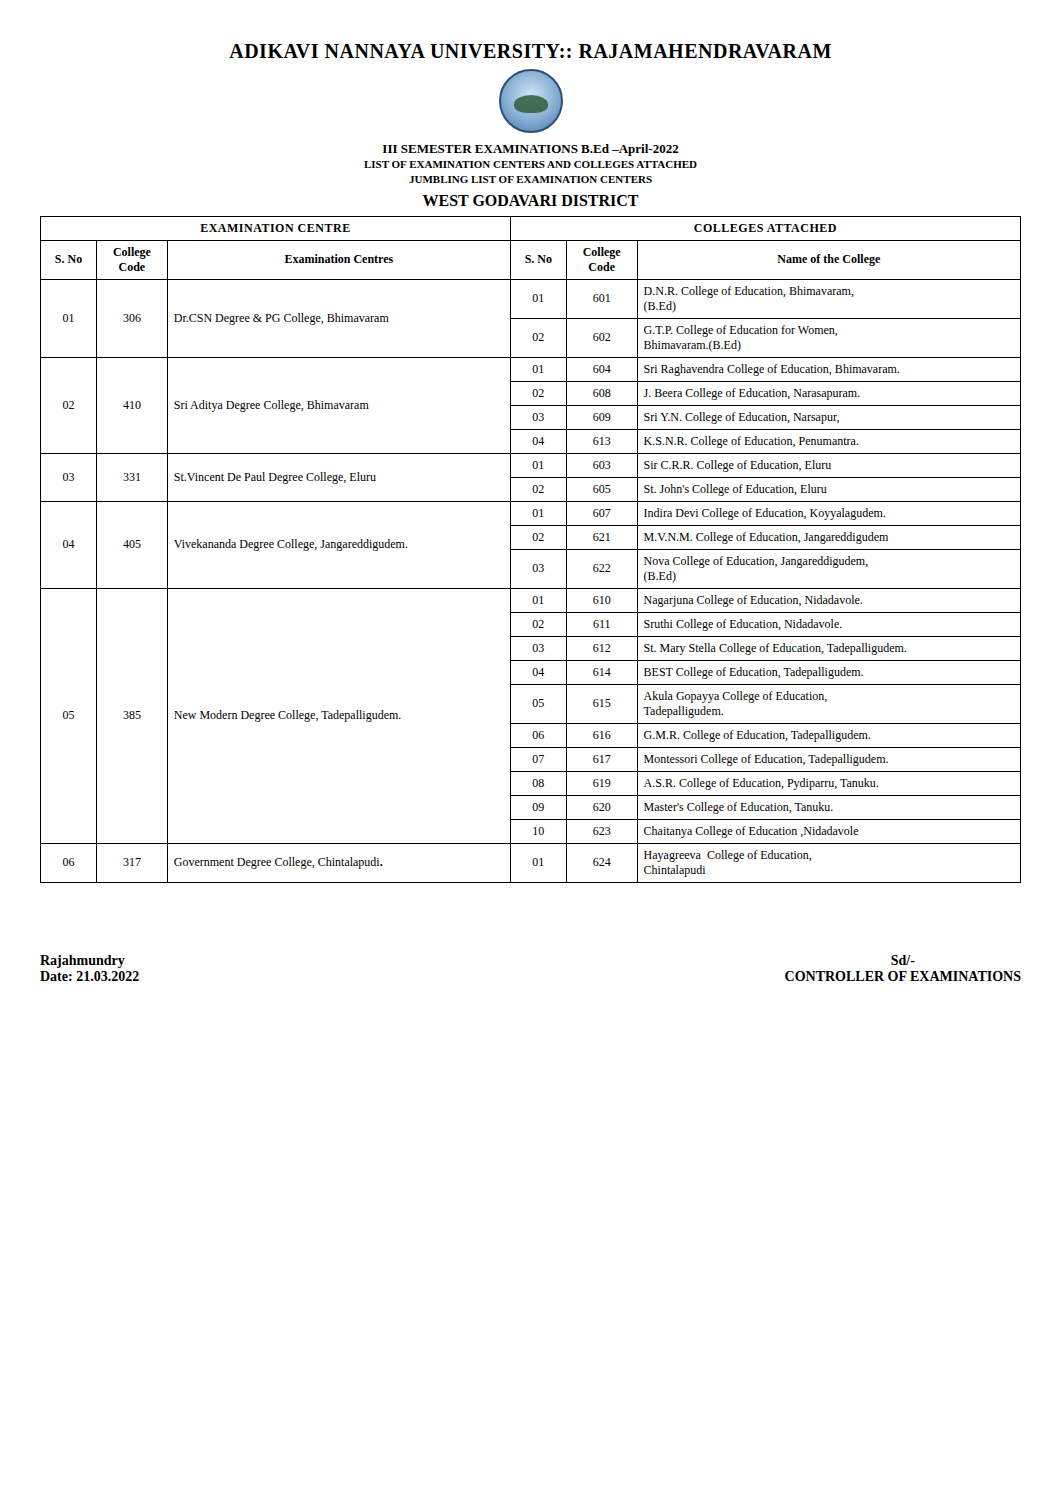ADIKAVI NANNAYA UNIVERSITY:: RAJAMAHENDRAVARAM
III SEMESTER EXAMINATIONS B.Ed –April-2022
LIST OF EXAMINATION CENTERS AND COLLEGES ATTACHED
JUMBLING LIST OF EXAMINATION CENTERS
WEST GODAVARI DISTRICT
| EXAMINATION CENTRE | COLLEGES ATTACHED |
| --- | --- |
| S. No | College Code | Examination Centres | S. No | College Code | Name of the College |
| 01 | 306 | Dr.CSN Degree & PG College, Bhimavaram | 01 | 601 | D.N.R. College of Education, Bhimavaram, (B.Ed) |
| 02 | 602 | G.T.P. College of Education for Women, Bhimavaram.(B.Ed) |
| 02 | 410 | Sri Aditya Degree College, Bhimavaram | 01 | 604 | Sri Raghavendra College of Education, Bhimavaram. |
| 02 | 608 | J. Beera College of Education, Narasapuram. |
| 03 | 609 | Sri Y.N. College of Education, Narsapur, |
| 04 | 613 | K.S.N.R. College of Education, Penumantra. |
| 03 | 331 | St.Vincent De Paul Degree College, Eluru | 01 | 603 | Sir C.R.R. College of Education, Eluru |
| 02 | 605 | St. John's College of Education, Eluru |
| 04 | 405 | Vivekananda Degree College, Jangareddigudem. | 01 | 607 | Indira Devi College of Education, Koyyalagudem. |
| 02 | 621 | M.V.N.M. College of Education, Jangareddigudem |
| 03 | 622 | Nova College of Education, Jangareddigudem, (B.Ed) |
| 05 | 385 | New Modern Degree College, Tadepalligudem. | 01 | 610 | Nagarjuna College of Education, Nidadavole. |
| 02 | 611 | Sruthi College of Education, Nidadavole. |
| 03 | 612 | St. Mary Stella College of Education, Tadepalligudem. |
| 04 | 614 | BEST College of Education, Tadepalligudem. |
| 05 | 615 | Akula Gopayya College of Education, Tadepalligudem. |
| 06 | 616 | G.M.R. College of Education, Tadepalligudem. |
| 07 | 617 | Montessori College of Education, Tadepalligudem. |
| 08 | 619 | A.S.R. College of Education, Pydiparru, Tanuku. |
| 09 | 620 | Master's College of Education, Tanuku. |
| 10 | 623 | Chaitanya College of Education ,Nidadavole |
| 06 | 317 | Government Degree College, Chintalapudi . | 01 | 624 | Hayagreeva College of Education, Chintalapudi |
Rajahmundry
Date: 21.03.2022
Sd/-
CONTROLLER OF EXAMINATIONS